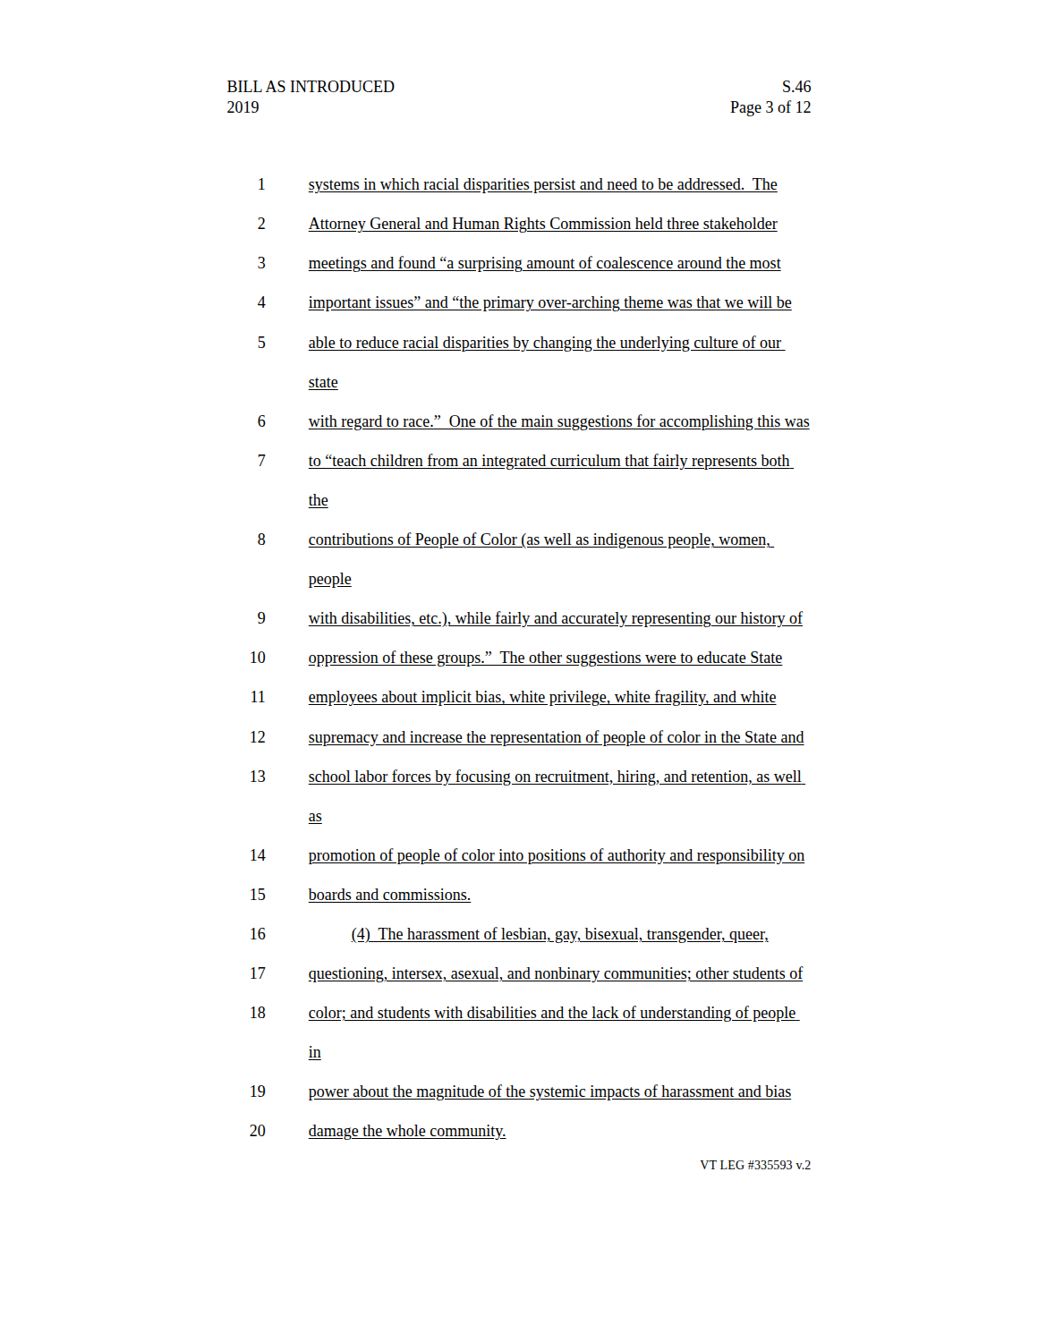BILL AS INTRODUCED 2019
S.46 Page 3 of 12
systems in which racial disparities persist and need to be addressed. The
Attorney General and Human Rights Commission held three stakeholder
meetings and found “a surprising amount of coalescence around the most
important issues” and “the primary over-arching theme was that we will be
able to reduce racial disparities by changing the underlying culture of our state
with regard to race.” One of the main suggestions for accomplishing this was
to “teach children from an integrated curriculum that fairly represents both the
contributions of People of Color (as well as indigenous people, women, people
with disabilities, etc.), while fairly and accurately representing our history of
oppression of these groups.” The other suggestions were to educate State
employees about implicit bias, white privilege, white fragility, and white
supremacy and increase the representation of people of color in the State and
school labor forces by focusing on recruitment, hiring, and retention, as well as
promotion of people of color into positions of authority and responsibility on
boards and commissions.
(4) The harassment of lesbian, gay, bisexual, transgender, queer,
questioning, intersex, asexual, and nonbinary communities; other students of
color; and students with disabilities and the lack of understanding of people in
power about the magnitude of the systemic impacts of harassment and bias
damage the whole community.
VT LEG #335593 v.2